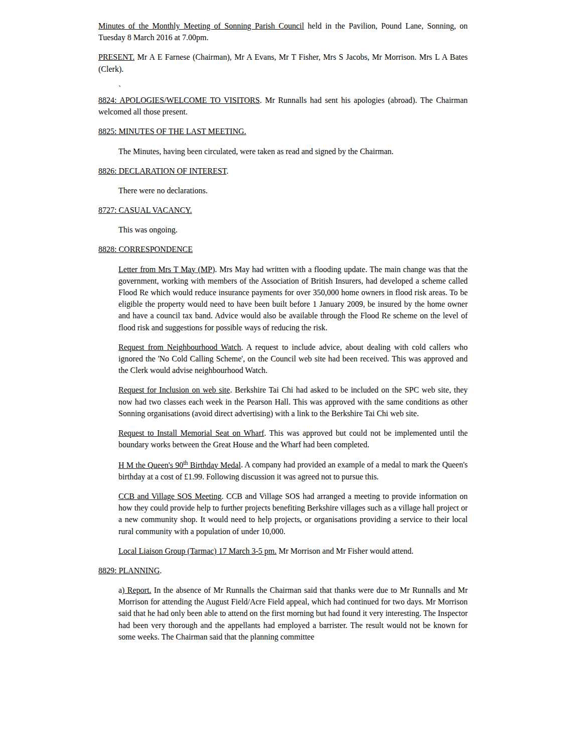Minutes of the Monthly Meeting of Sonning Parish Council held in the Pavilion, Pound Lane, Sonning, on Tuesday 8 March 2016 at 7.00pm.
PRESENT. Mr A E Farnese (Chairman), Mr A Evans, Mr T Fisher, Mrs S Jacobs, Mr Morrison. Mrs L A Bates (Clerk).
`
8824: APOLOGIES/WELCOME TO VISITORS. Mr Runnalls had sent his apologies (abroad). The Chairman welcomed all those present.
8825: MINUTES OF THE LAST MEETING.
The Minutes, having been circulated, were taken as read and signed by the Chairman.
8826: DECLARATION OF INTEREST.
There were no declarations.
8727: CASUAL VACANCY.
This was ongoing.
8828: CORRESPONDENCE
Letter from Mrs T May (MP). Mrs May had written with a flooding update. The main change was that the government, working with members of the Association of British Insurers, had developed a scheme called Flood Re which would reduce insurance payments for over 350,000 home owners in flood risk areas. To be eligible the property would need to have been built before 1 January 2009, be insured by the home owner and have a council tax band. Advice would also be available through the Flood Re scheme on the level of flood risk and suggestions for possible ways of reducing the risk.
Request from Neighbourhood Watch. A request to include advice, about dealing with cold callers who ignored the 'No Cold Calling Scheme', on the Council web site had been received. This was approved and the Clerk would advise neighbourhood Watch.
Request for Inclusion on web site. Berkshire Tai Chi had asked to be included on the SPC web site, they now had two classes each week in the Pearson Hall. This was approved with the same conditions as other Sonning organisations (avoid direct advertising) with a link to the Berkshire Tai Chi web site.
Request to Install Memorial Seat on Wharf. This was approved but could not be implemented until the boundary works between the Great House and the Wharf had been completed.
H M the Queen's 90th Birthday Medal. A company had provided an example of a medal to mark the Queen's birthday at a cost of £1.99. Following discussion it was agreed not to pursue this.
CCB and Village SOS Meeting. CCB and Village SOS had arranged a meeting to provide information on how they could provide help to further projects benefiting Berkshire villages such as a village hall project or a new community shop. It would need to help projects, or organisations providing a service to their local rural community with a population of under 10,000.
Local Liaison Group (Tarmac) 17 March 3-5 pm. Mr Morrison and Mr Fisher would attend.
8829: PLANNING.
a) Report. In the absence of Mr Runnalls the Chairman said that thanks were due to Mr Runnalls and Mr Morrison for attending the August Field/Acre Field appeal, which had continued for two days. Mr Morrison said that he had only been able to attend on the first morning but had found it very interesting. The Inspector had been very thorough and the appellants had employed a barrister. The result would not be known for some weeks. The Chairman said that the planning committee